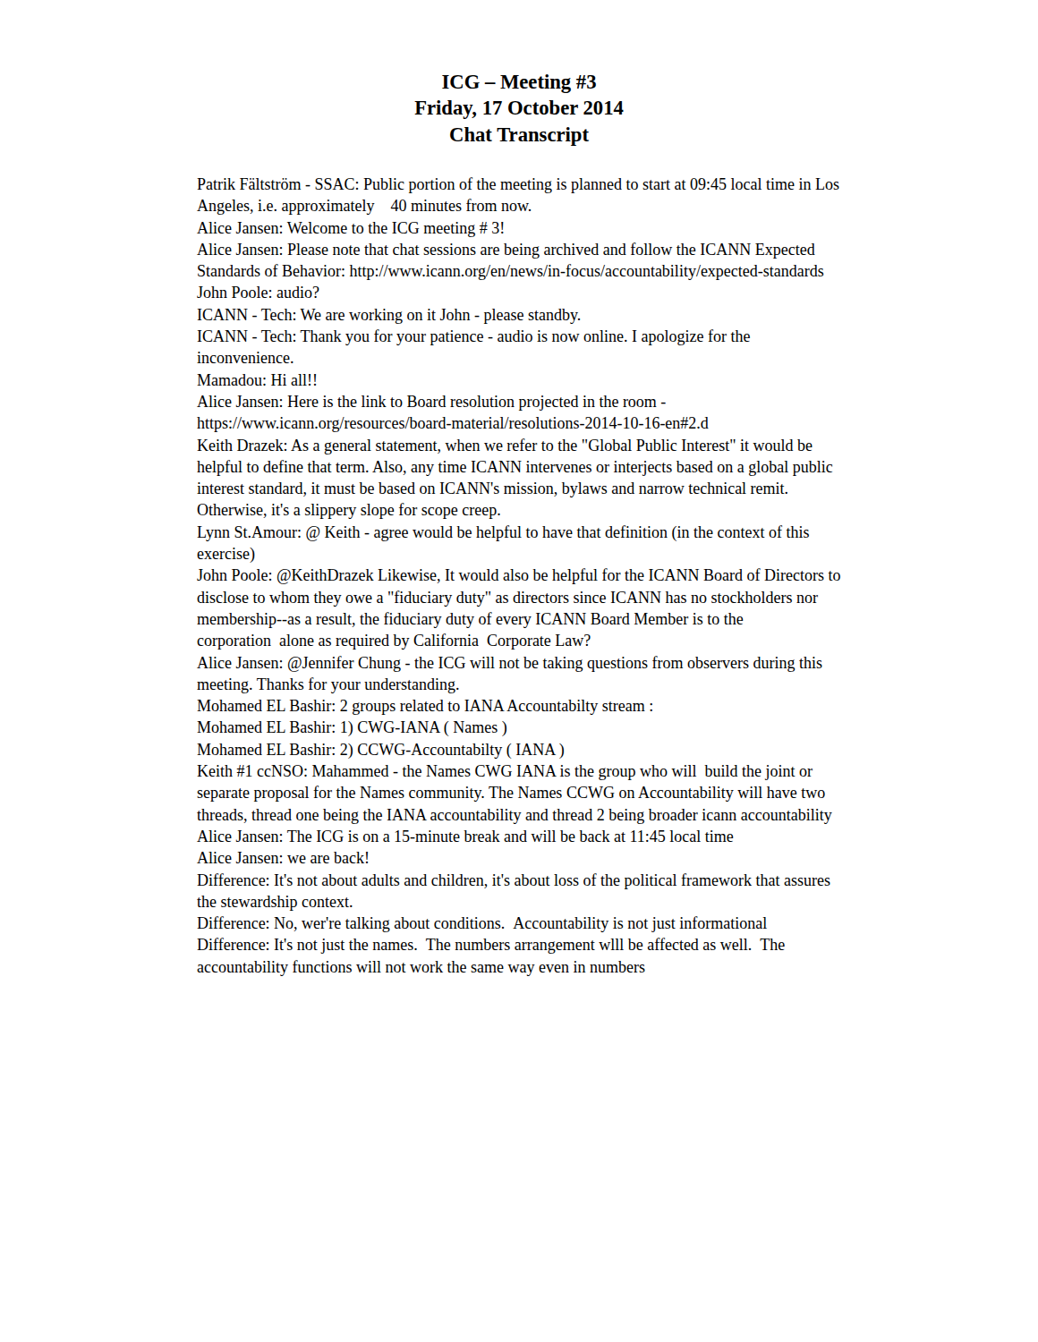ICG – Meeting #3 Friday, 17 October 2014 Chat Transcript
Patrik Fältström - SSAC: Public portion of the meeting is planned to start at 09:45 local time in Los Angeles, i.e. approximately 40 minutes from now.
Alice Jansen: Welcome to the ICG meeting # 3!
Alice Jansen: Please note that chat sessions are being archived and follow the ICANN Expected Standards of Behavior: http://www.icann.org/en/news/in-focus/accountability/expected-standards
John Poole: audio?
ICANN - Tech: We are working on it John - please standby.
ICANN - Tech: Thank you for your patience - audio is now online. I apologize for the inconvenience.
Mamadou: Hi all!!
Alice Jansen: Here is the link to Board resolution projected in the room - https://www.icann.org/resources/board-material/resolutions-2014-10-16-en#2.d
Keith Drazek: As a general statement, when we refer to the "Global Public Interest" it would be helpful to define that term. Also, any time ICANN intervenes or interjects based on a global public interest standard, it must be based on ICANN's mission, bylaws and narrow technical remit. Otherwise, it's a slippery slope for scope creep.
Lynn St.Amour: @ Keith - agree would be helpful to have that definition (in the context of this exercise)
John Poole: @KeithDrazek Likewise, It would also be helpful for the ICANN Board of Directors to disclose to whom they owe a "fiduciary duty" as directors since ICANN has no stockholders nor membership--as a result, the fiduciary duty of every ICANN Board Member is to the corporation alone as required by California Corporate Law?
Alice Jansen: @Jennifer Chung - the ICG will not be taking questions from observers during this meeting. Thanks for your understanding.
Mohamed EL Bashir: 2 groups related to IANA Accountabilty stream :
Mohamed EL Bashir: 1) CWG-IANA ( Names )
Mohamed EL Bashir: 2) CCWG-Accountabilty ( IANA )
Keith #1 ccNSO: Mahammed - the Names CWG IANA is the group who will build the joint or separate proposal for the Names community. The Names CCWG on Accountability will have two threads, thread one being the IANA accountability and thread 2 being broader icann accountability
Alice Jansen: The ICG is on a 15-minute break and will be back at 11:45 local time
Alice Jansen: we are back!
Difference: It's not about adults and children, it's about loss of the political framework that assures the stewardship context.
Difference: No, wer're talking about conditions. Accountability is not just informational
Difference: It's not just the names. The numbers arrangement wlll be affected as well. The accountability functions will not work the same way even in numbers